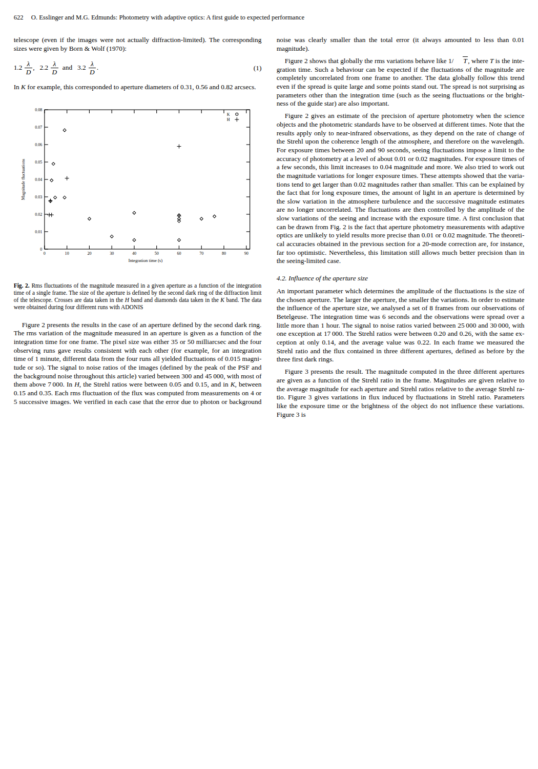622 O. Esslinger and M.G. Edmunds: Photometry with adaptive optics: A first guide to expected performance
telescope (even if the images were not actually diffraction-limited). The corresponding sizes were given by Born & Wolf (1970):
1.2 λD, 2.2 λD and 3.2 λD. (1)
In K for example, this corresponded to aperture diameters of 0.31, 0.56 and 0.82 arcsecs.
0 0.01 0.02 0.03 0.04 0.05 0.06 0.07 0.08 0 10 20 30 40 50 60 70 80 90 Integration time (s) Magnitude fluctuations K H
Fig. 2. Rms fluctuations of the magnitude measured in a given aperture as a function of the integration time of a single frame. The size of the aperture is defined by the second dark ring of the diffraction limit of the telescope. Crosses are data taken in the H band and diamonds data taken in the K band. The data were obtained during four different runs with ADONIS
Figure 2 presents the results in the case of an aperture defined by the second dark ring. The rms variation of the magnitude measured in an aperture is given as a function of the integration time for one frame. The pixel size was either 35 or 50 milliarcsec and the four observing runs gave results consistent with each other (for example, for an integration time of 1 minute, different data from the four runs all yielded fluctuations of 0.015 magnitude or so). The signal to noise ratios of the images (defined by the peak of the PSF and the background noise throughout this article) varied between 300 and 45 000, with most of them above 7 000. In H, the Strehl ratios were between 0.05 and 0.15, and in K, between 0.15 and 0.35. Each rms fluctuation of the flux was computed from measurements on 4 or 5 successive images. We verified in each case that the error due to photon or background noise was clearly smaller than the total error (it always amounted to less than 0.01 magnitude).
Figure 2 shows that globally the rms variations behave like 1/T, where T is the integration time. Such a behaviour can be expected if the fluctuations of the magnitude are completely uncorrelated from one frame to another. The data globally follow this trend even if the spread is quite large and some points stand out. The spread is not surprising as parameters other than the integration time (such as the seeing fluctuations or the brightness of the guide star) are also important.
Figure 2 gives an estimate of the precision of aperture photometry when the science objects and the photometric standards have to be observed at different times. Note that the results apply only to near-infrared observations, as they depend on the rate of change of the Strehl upon the coherence length of the atmosphere, and therefore on the wavelength. For exposure times between 20 and 90 seconds, seeing fluctuations impose a limit to the accuracy of photometry at a level of about 0.01 or 0.02 magnitudes. For exposure times of a few seconds, this limit increases to 0.04 magnitude and more. We also tried to work out the magnitude variations for longer exposure times. These attempts showed that the variations tend to get larger than 0.02 magnitudes rather than smaller. This can be explained by the fact that for long exposure times, the amount of light in an aperture is determined by the slow variation in the atmosphere turbulence and the successive magnitude estimates are no longer uncorrelated. The fluctuations are then controlled by the amplitude of the slow variations of the seeing and increase with the exposure time. A first conclusion that can be drawn from Fig. 2 is the fact that aperture photometry measurements with adaptive optics are unlikely to yield results more precise than 0.01 or 0.02 magnitude. The theoretical accuracies obtained in the previous section for a 20-mode correction are, for instance, far too optimistic. Nevertheless, this limitation still allows much better precision than in the seeing-limited case.
4.2. Influence of the aperture size
An important parameter which determines the amplitude of the fluctuations is the size of the chosen aperture. The larger the aperture, the smaller the variations. In order to estimate the influence of the aperture size, we analysed a set of 8 frames from our observations of Betelgeuse. The integration time was 6 seconds and the observations were spread over a little more than 1 hour. The signal to noise ratios varied between 25 000 and 30 000, with one exception at 17 000. The Strehl ratios were between 0.20 and 0.26, with the same exception at only 0.14, and the average value was 0.22. In each frame we measured the Strehl ratio and the flux contained in three different apertures, defined as before by the three first dark rings.
Figure 3 presents the result. The magnitude computed in the three different apertures are given as a function of the Strehl ratio in the frame. Magnitudes are given relative to the average magnitude for each aperture and Strehl ratios relative to the average Strehl ratio. Figure 3 gives variations in flux induced by fluctuations in Strehl ratio. Parameters like the exposure time or the brightness of the object do not influence these variations. Figure 3 is